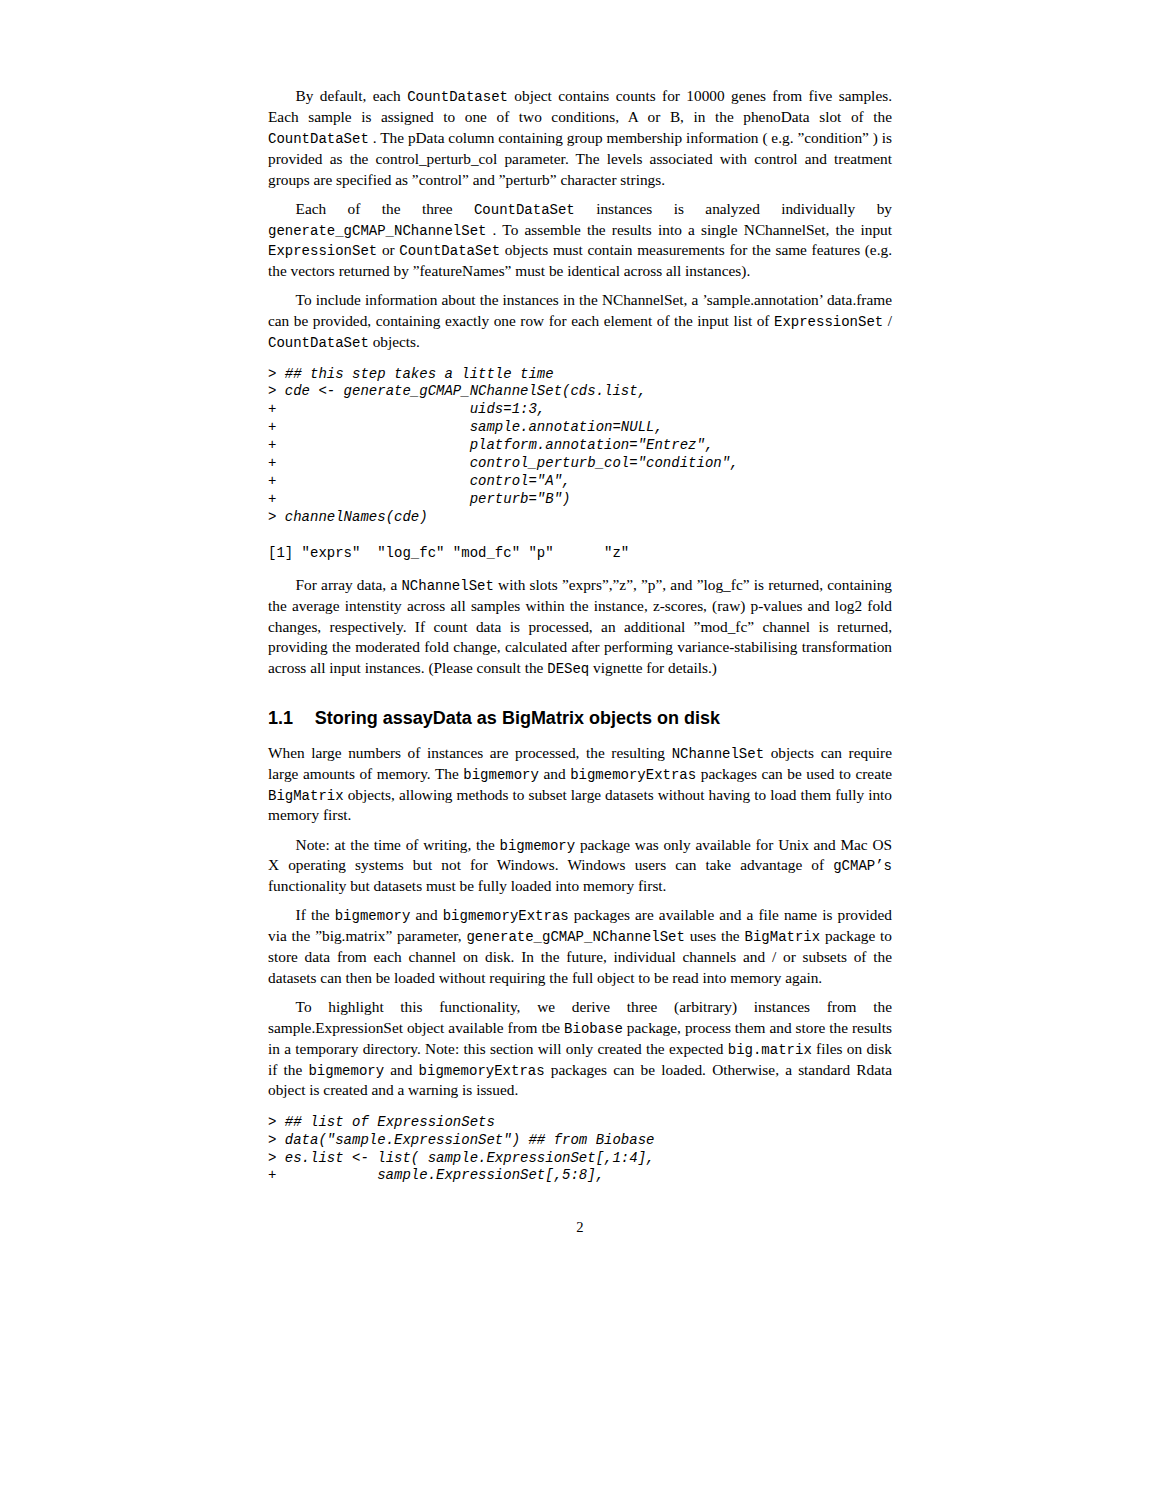By default, each CountDataset object contains counts for 10000 genes from five samples. Each sample is assigned to one of two conditions, A or B, in the phenoData slot of the CountDataSet . The pData column containing group membership information ( e.g. ”condition” ) is provided as the control_perturb_col parameter. The levels associated with control and treatment groups are specified as ”control” and ”perturb” character strings.
Each of the three CountDataSet instances is analyzed individually by generate_gCMAP_NChannelSet . To assemble the results into a single NChannelSet, the input ExpressionSet or CountDataSet objects must contain measurements for the same features (e.g. the vectors returned by ”featureNames” must be identical across all instances).
To include information about the instances in the NChannelSet, a ’sample.annotation’ data.frame can be provided, containing exactly one row for each element of the input list of ExpressionSet / CountDataSet objects.
> ## this step takes a little time
> cde <- generate_gCMAP_NChannelSet(cds.list,
+                       uids=1:3,
+                       sample.annotation=NULL,
+                       platform.annotation="Entrez",
+                       control_perturb_col="condition",
+                       control="A",
+                       perturb="B")
> channelNames(cde)

[1] "exprs"  "log_fc" "mod_fc" "p"      "z"
For array data, a NChannelSet with slots ”exprs”,”z”, ”p”, and ”log_fc” is returned, containing the average intenstity across all samples within the instance, z-scores, (raw) p-values and log2 fold changes, respectively. If count data is processed, an additional ”mod_fc” channel is returned, providing the moderated fold change, calculated after performing variance-stabilising transformation across all input instances. (Please consult the DESeq vignette for details.)
1.1 Storing assayData as BigMatrix objects on disk
When large numbers of instances are processed, the resulting NChannelSet objects can require large amounts of memory. The bigmemory and bigmemoryExtras packages can be used to create BigMatrix objects, allowing methods to subset large datasets without having to load them fully into memory first.
Note: at the time of writing, the bigmemory package was only available for Unix and Mac OS X operating systems but not for Windows. Windows users can take advantage of gCMAP’s functionality but datasets must be fully loaded into memory first.
If the bigmemory and bigmemoryExtras packages are available and a file name is provided via the ”big.matrix” parameter, generate_gCMAP_NChannelSet uses the BigMatrix package to store data from each channel on disk. In the future, individual channels and / or subsets of the datasets can then be loaded without requiring the full object to be read into memory again.
To highlight this functionality, we derive three (arbitrary) instances from the sample.ExpressionSet object available from tbe Biobase package, process them and store the results in a temporary directory. Note: this section will only created the expected big.matrix files on disk if the bigmemory and bigmemoryExtras packages can be loaded. Otherwise, a standard Rdata object is created and a warning is issued.
> ## list of ExpressionSets
> data("sample.ExpressionSet") ## from Biobase
> es.list <- list( sample.ExpressionSet[,1:4],
+            sample.ExpressionSet[,5:8],
2